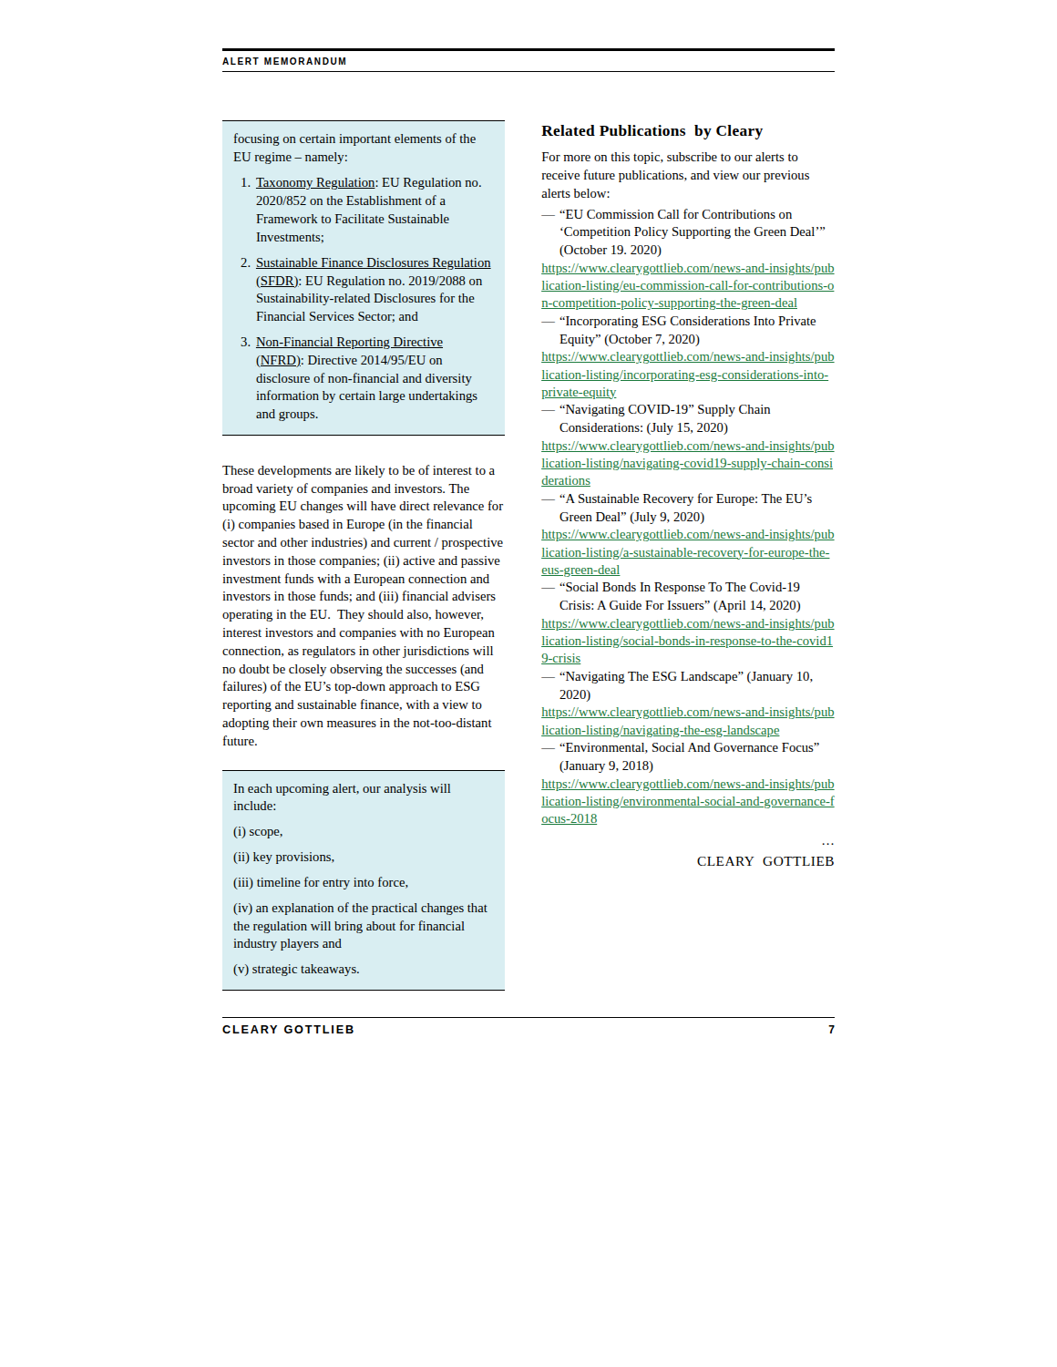ALERT MEMORANDUM
focusing on certain important elements of the EU regime – namely:
Taxonomy Regulation: EU Regulation no. 2020/852 on the Establishment of a Framework to Facilitate Sustainable Investments;
Sustainable Finance Disclosures Regulation (SFDR): EU Regulation no. 2019/2088 on Sustainability-related Disclosures for the Financial Services Sector; and
Non-Financial Reporting Directive (NFRD): Directive 2014/95/EU on disclosure of non-financial and diversity information by certain large undertakings and groups.
These developments are likely to be of interest to a broad variety of companies and investors. The upcoming EU changes will have direct relevance for (i) companies based in Europe (in the financial sector and other industries) and current / prospective investors in those companies; (ii) active and passive investment funds with a European connection and investors in those funds; and (iii) financial advisers operating in the EU. They should also, however, interest investors and companies with no European connection, as regulators in other jurisdictions will no doubt be closely observing the successes (and failures) of the EU’s top-down approach to ESG reporting and sustainable finance, with a view to adopting their own measures in the not-too-distant future.
In each upcoming alert, our analysis will include:
(i) scope,
(ii) key provisions,
(iii) timeline for entry into force,
(iv) an explanation of the practical changes that the regulation will bring about for financial industry players and
(v) strategic takeaways.
Related Publications by Cleary
For more on this topic, subscribe to our alerts to receive future publications, and view our previous alerts below:
— “EU Commission Call for Contributions on ‘Competition Policy Supporting the Green Deal’” (October 19. 2020)
https://www.clearygottlieb.com/news-and-insights/publication-listing/eu-commission-call-for-contributions-on-competition-policy-supporting-the-green-deal
— “Incorporating ESG Considerations Into Private Equity” (October 7, 2020)
https://www.clearygottlieb.com/news-and-insights/publication-listing/incorporating-esg-considerations-into-private-equity
— “Navigating COVID-19” Supply Chain Considerations: (July 15, 2020)
https://www.clearygottlieb.com/news-and-insights/publication-listing/navigating-covid19-supply-chain-considerations
— “A Sustainable Recovery for Europe: The EU’s Green Deal” (July 9, 2020)
https://www.clearygottlieb.com/news-and-insights/publication-listing/a-sustainable-recovery-for-europe-the-eus-green-deal
— “Social Bonds In Response To The Covid-19 Crisis: A Guide For Issuers” (April 14, 2020)
https://www.clearygottlieb.com/news-and-insights/publication-listing/social-bonds-in-response-to-the-covid19-crisis
— “Navigating The ESG Landscape” (January 10, 2020)
https://www.clearygottlieb.com/news-and-insights/publication-listing/navigating-the-esg-landscape
— “Environmental, Social And Governance Focus” (January 9, 2018)
https://www.clearygottlieb.com/news-and-insights/publication-listing/environmental-social-and-governance-focus-2018
…
CLEARY GOTTLIEB
CLEARY GOTTLIEB 7